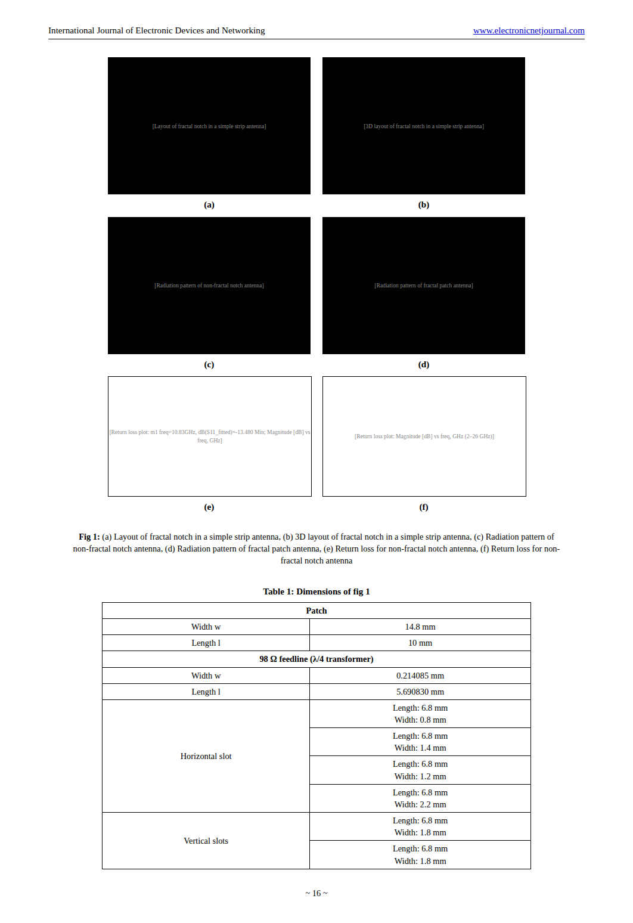International Journal of Electronic Devices and Networking www.electronicnetjournal.com
[Layout of fractal notch in a simple strip antenna]
(a)
[3D layout of fractal notch in a simple strip antenna]
(b)
[Radiation pattern of non-fractal notch antenna]
(c)
[Radiation pattern of fractal patch antenna]
(d)
[Return loss plot: m1 freq=10.83GHz, dB(S11_fitted)=-13.480 Min; Magnitude [dB] vs freq, GHz]
(e)
[Return loss plot: Magnitude [dB] vs freq, GHz (2–26 GHz)]
(f)
Fig 1: (a) Layout of fractal notch in a simple strip antenna, (b) 3D layout of fractal notch in a simple strip antenna, (c) Radiation pattern of non-fractal notch antenna, (d) Radiation pattern of fractal patch antenna, (e) Return loss for non-fractal notch antenna, (f) Return loss for non-fractal notch antenna
Table 1: Dimensions of fig 1
| Patch |
| --- |
| Width w | 14.8 mm |
| Length l | 10 mm |
| 98 Ω feedline (λ/4 transformer) |
| Width w | 0.214085 mm |
| Length l | 5.690830 mm |
| Horizontal slot | Length: 6.8 mm Width: 0.8 mm |
| Length: 6.8 mm Width: 1.4 mm |
| Length: 6.8 mm Width: 1.2 mm |
| Length: 6.8 mm Width: 2.2 mm |
| Vertical slots | Length: 6.8 mm Width: 1.8 mm |
| Length: 6.8 mm Width: 1.8 mm |
~ 16 ~